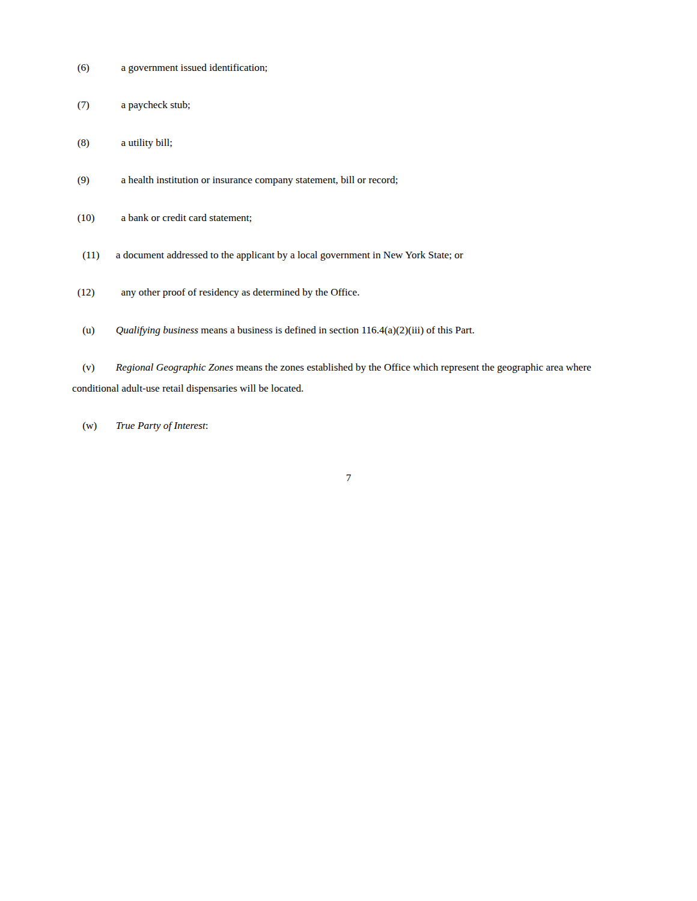(6)
a government issued identification;
(7)
a paycheck stub;
(8)
a utility bill;
(9)
a health institution or insurance company statement, bill or record;
(10)
a bank or credit card statement;
(11) a document addressed to the applicant by a local government in New York State; or
(12)
any other proof of residency as determined by the Office.
(u) Qualifying business means a business is defined in section 116.4(a)(2)(iii) of this Part.
(v) Regional Geographic Zones means the zones established by the Office which represent the geographic area where conditional adult-use retail dispensaries will be located.
(w) True Party of Interest:
7